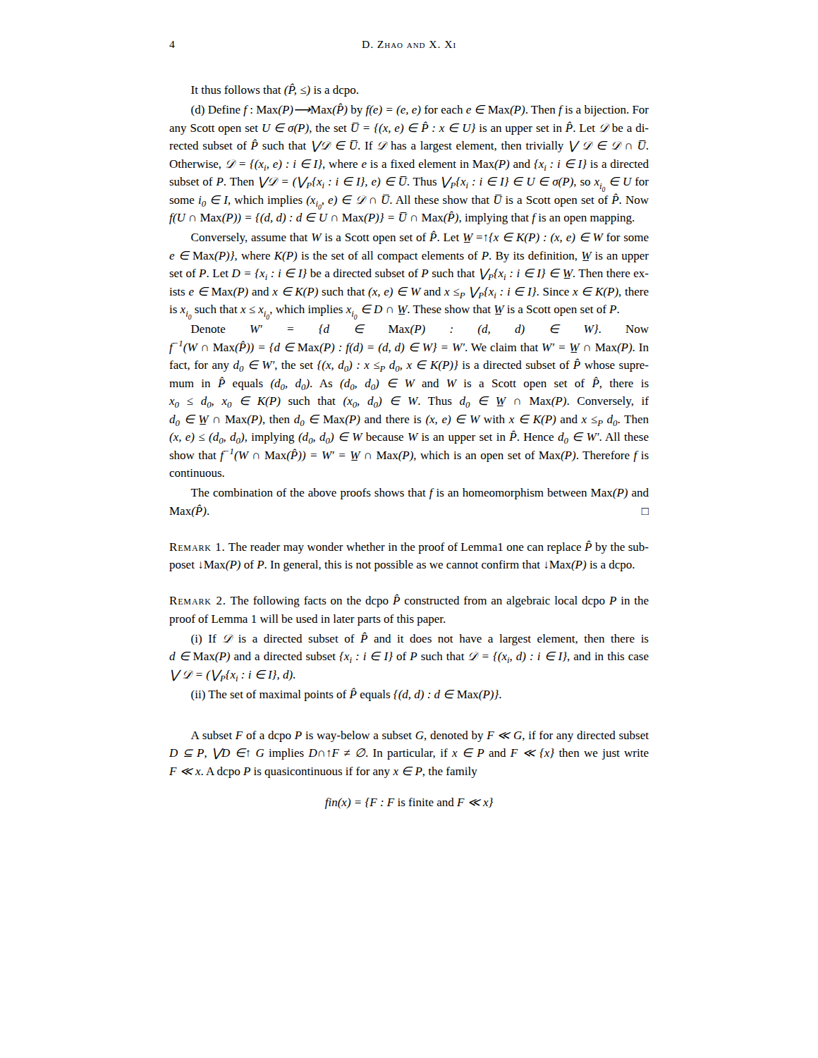4 D. Zhao and X. Xi 4
It thus follows that (P̂, ≤) is a dcpo.
(d) Define f : Max(P)⟶Max(P̂) by f(e) = (e, e) for each e ∈ Max(P). Then f is a bijection. For any Scott open set U ∈ σ(P), the set U̅ = {(x, e) ∈ P̂ : x ∈ U} is an upper set in P̂. Let 𝒟 be a directed subset of P̂ such that ⋁𝒟 ∈ U̅. If 𝒟 has a largest element, then trivially ⋁ 𝒟 ∈ 𝒟 ∩ U̅. Otherwise, 𝒟 = {(xi, e) : i ∈ I}, where e is a fixed element in Max(P) and {xi : i ∈ I} is a directed subset of P. Then ⋁𝒟 = (⋁P{xi : i ∈ I}, e) ∈ U̅. Thus ⋁P{xi : i ∈ I} ∈ U ∈ σ(P), so xi0 ∈ U for some i0 ∈ I, which implies (xi0, e) ∈ 𝒟 ∩ U̅. All these show that U̅ is a Scott open set of P̂. Now f(U ∩ Max(P)) = {(d, d) : d ∈ U ∩ Max(P)} = U̅ ∩ Max(P̂), implying that f is an open mapping.
Conversely, assume that W is a Scott open set of P̂. Let W̲ =↑{x ∈ K(P) : (x, e) ∈ W for some e ∈ Max(P)}, where K(P) is the set of all compact elements of P. By its definition, W̲ is an upper set of P. Let D = {xi : i ∈ I} be a directed subset of P such that ⋁P{xi : i ∈ I} ∈ W̲. Then there exists e ∈ Max(P) and x ∈ K(P) such that (x, e) ∈ W and x ≤P ⋁P{xi : i ∈ I}. Since x ∈ K(P), there is xi0 such that x ≤ xi0, which implies xi0 ∈ D ∩ W̲. These show that W̲ is a Scott open set of P.
Denote W′ = {d ∈ Max(P) : (d, d) ∈ W}. Now f−1(W ∩ Max(P̂)) = {d ∈ Max(P) : f(d) = (d, d) ∈ W} = W′. We claim that W′ = W̲ ∩ Max(P). In fact, for any d0 ∈ W′, the set {(x, d0) : x ≤P d0, x ∈ K(P)} is a directed subset of P̂ whose supremum in P̂ equals (d0, d0). As (d0, d0) ∈ W and W is a Scott open set of P̂, there is x0 ≤ d0, x0 ∈ K(P) such that (x0, d0) ∈ W. Thus d0 ∈ W̲ ∩ Max(P). Conversely, if d0 ∈ W̲ ∩ Max(P), then d0 ∈ Max(P) and there is (x, e) ∈ W with x ∈ K(P) and x ≤P d0. Then (x, e) ≤ (d0, d0), implying (d0, d0) ∈ W because W is an upper set in P̂. Hence d0 ∈ W′. All these show that f−1(W ∩ Max(P̂)) = W′ = W̲ ∩ Max(P), which is an open set of Max(P). Therefore f is continuous.
The combination of the above proofs shows that f is an homeomorphism between Max(P) and Max(P̂). □
Remark 1. The reader may wonder whether in the proof of Lemma1 one can replace P̂ by the subposet ↓Max(P) of P. In general, this is not possible as we cannot confirm that ↓Max(P) is a dcpo.
Remark 2. The following facts on the dcpo P̂ constructed from an algebraic local dcpo P in the proof of Lemma 1 will be used in later parts of this paper.
(i) If 𝒟 is a directed subset of P̂ and it does not have a largest element, then there is d ∈ Max(P) and a directed subset {xi : i ∈ I} of P such that 𝒟 = {(xi, d) : i ∈ I}, and in this case ⋁ 𝒟 = (⋁P{xi : i ∈ I}, d).
(ii) The set of maximal points of P̂ equals {(d, d) : d ∈ Max(P)}.
A subset F of a dcpo P is way-below a subset G, denoted by F ≪ G, if for any directed subset D ⊆ P, ⋁D ∈↑ G implies D∩↑F ≠ ∅. In particular, if x ∈ P and F ≪ {x} then we just write F ≪ x. A dcpo P is quasicontinuous if for any x ∈ P, the family
fin(x) = {F : F is finite and F ≪ x}